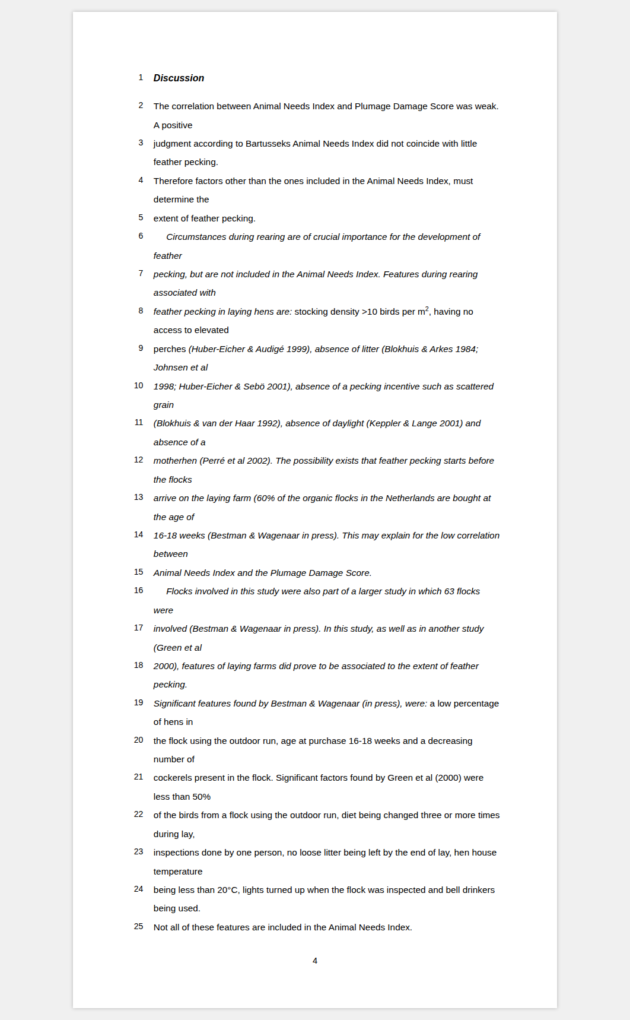Discussion
The correlation between Animal Needs Index and Plumage Damage Score was weak. A positive
judgment according to Bartusseks Animal Needs Index did not coincide with little feather pecking.
Therefore factors other than the ones included in the Animal Needs Index, must determine the
extent of feather pecking.
Circumstances during rearing are of crucial importance for the development of feather
pecking, but are not included in the Animal Needs Index. Features during rearing associated with
feather pecking in laying hens are: stocking density >10 birds per m2, having no access to elevated
perches (Huber-Eicher & Audigé 1999), absence of litter (Blokhuis & Arkes 1984; Johnsen et al
1998; Huber-Eicher & Sebö 2001), absence of a pecking incentive such as scattered grain
(Blokhuis & van der Haar 1992), absence of daylight (Keppler & Lange 2001) and absence of a
motherhen (Perré et al 2002). The possibility exists that feather pecking starts before the flocks
arrive on the laying farm (60% of the organic flocks in the Netherlands are bought at the age of
16-18 weeks (Bestman & Wagenaar in press). This may explain for the low correlation between
Animal Needs Index and the Plumage Damage Score.
Flocks involved in this study were also part of a larger study in which 63 flocks were
involved (Bestman & Wagenaar in press). In this study, as well as in another study (Green et al
2000), features of laying farms did prove to be associated to the extent of feather pecking.
Significant features found by Bestman & Wagenaar (in press), were: a low percentage of hens in
the flock using the outdoor run, age at purchase 16-18 weeks and a decreasing number of
cockerels present in the flock. Significant factors found by Green et al (2000) were less than 50%
of the birds from a flock using the outdoor run, diet being changed three or more times during lay,
inspections done by one person, no loose litter being left by the end of lay, hen house temperature
being less than 20°C, lights turned up when the flock was inspected and bell drinkers being used.
Not all of these features are included in the Animal Needs Index.
4